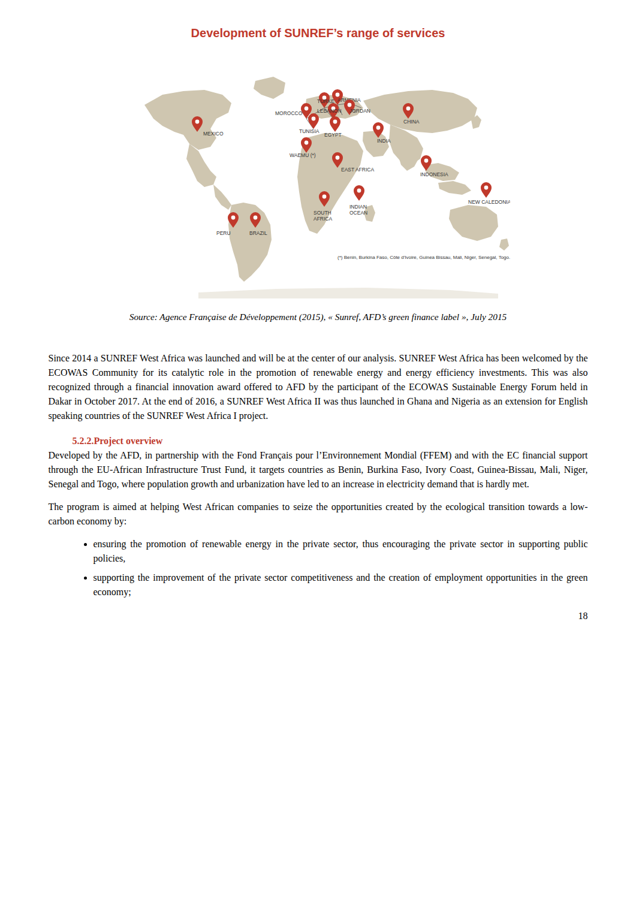Development of SUNREF’s range of services
MEXICO PERU BRAZIL MOROCCO TURKEY ARMENIA LEBANON JORDAN TUNISIA EGYPT WAEMU (*) EAST AFRICA INDIA CHINA INDONESIA NEW CALEDONIA SOUTH AFRICA INDIAN OCEAN (*) Benin, Burkina Faso, Côte d'Ivoire, Guinea Bissau, Mali, Niger, Senegal, Togo.
Source: Agence Française de Développement (2015), « Sunref, AFD’s green finance label », July 2015
Since 2014 a SUNREF West Africa was launched and will be at the center of our analysis. SUNREF West Africa has been welcomed by the ECOWAS Community for its catalytic role in the promotion of renewable energy and energy efficiency investments. This was also recognized through a financial innovation award offered to AFD by the participant of the ECOWAS Sustainable Energy Forum held in Dakar in October 2017. At the end of 2016, a SUNREF West Africa II was thus launched in Ghana and Nigeria as an extension for English speaking countries of the SUNREF West Africa I project.
5.2.2.Project overview
Developed by the AFD, in partnership with the Fond Français pour l’Environnement Mondial (FFEM) and with the EC financial support through the EU-African Infrastructure Trust Fund, it targets countries as Benin, Burkina Faso, Ivory Coast, Guinea-Bissau, Mali, Niger, Senegal and Togo, where population growth and urbanization have led to an increase in electricity demand that is hardly met.
The program is aimed at helping West African companies to seize the opportunities created by the ecological transition towards a low-carbon economy by:
ensuring the promotion of renewable energy in the private sector, thus encouraging the private sector in supporting public policies,
supporting the improvement of the private sector competitiveness and the creation of employment opportunities in the green economy;
18